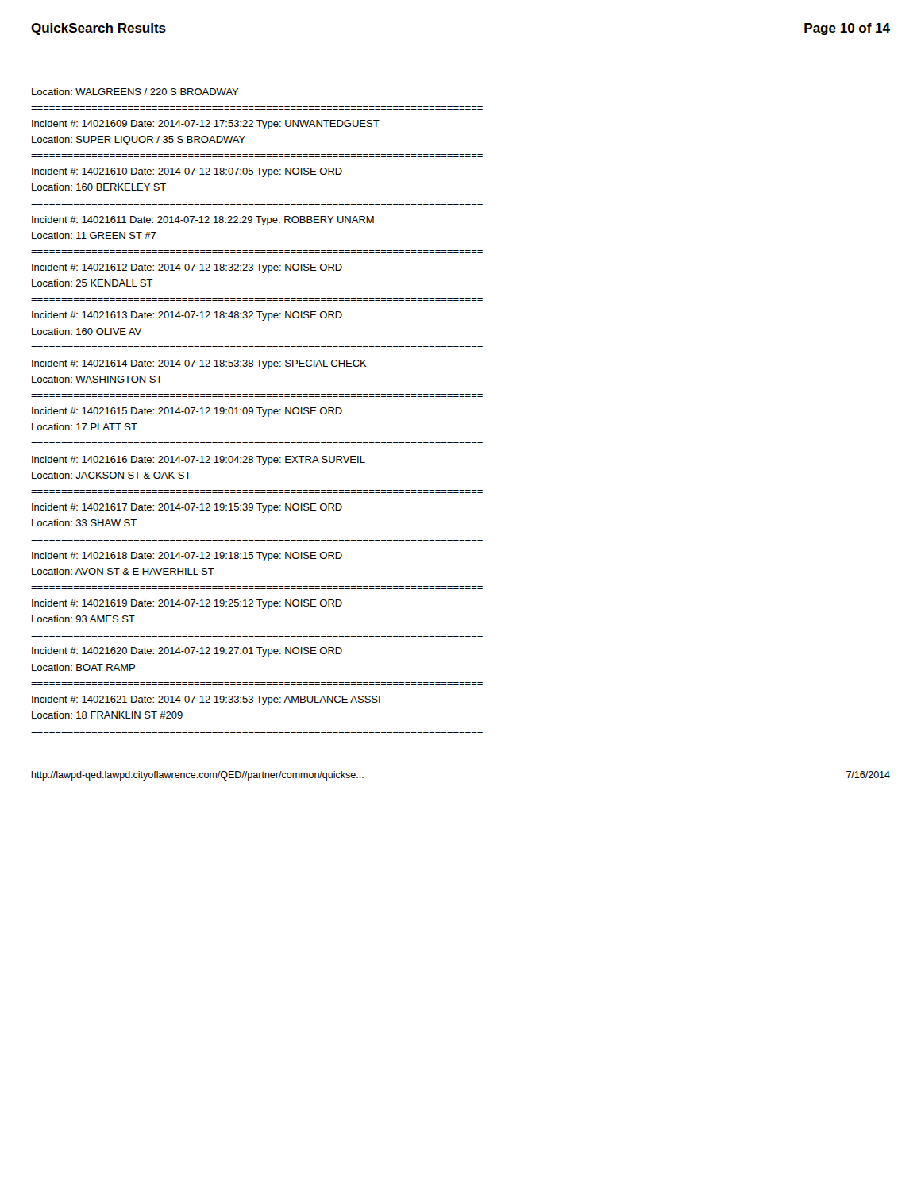QuickSearch Results Page 10 of 14
Location: WALGREENS / 220 S BROADWAY
===========================================================================
Incident #: 14021609 Date: 2014-07-12 17:53:22 Type: UNWANTEDGUEST
Location: SUPER LIQUOR / 35 S BROADWAY
===========================================================================
Incident #: 14021610 Date: 2014-07-12 18:07:05 Type: NOISE ORD
Location: 160 BERKELEY ST
===========================================================================
Incident #: 14021611 Date: 2014-07-12 18:22:29 Type: ROBBERY UNARM
Location: 11 GREEN ST #7
===========================================================================
Incident #: 14021612 Date: 2014-07-12 18:32:23 Type: NOISE ORD
Location: 25 KENDALL ST
===========================================================================
Incident #: 14021613 Date: 2014-07-12 18:48:32 Type: NOISE ORD
Location: 160 OLIVE AV
===========================================================================
Incident #: 14021614 Date: 2014-07-12 18:53:38 Type: SPECIAL CHECK
Location: WASHINGTON ST
===========================================================================
Incident #: 14021615 Date: 2014-07-12 19:01:09 Type: NOISE ORD
Location: 17 PLATT ST
===========================================================================
Incident #: 14021616 Date: 2014-07-12 19:04:28 Type: EXTRA SURVEIL
Location: JACKSON ST & OAK ST
===========================================================================
Incident #: 14021617 Date: 2014-07-12 19:15:39 Type: NOISE ORD
Location: 33 SHAW ST
===========================================================================
Incident #: 14021618 Date: 2014-07-12 19:18:15 Type: NOISE ORD
Location: AVON ST & E HAVERHILL ST
===========================================================================
Incident #: 14021619 Date: 2014-07-12 19:25:12 Type: NOISE ORD
Location: 93 AMES ST
===========================================================================
Incident #: 14021620 Date: 2014-07-12 19:27:01 Type: NOISE ORD
Location: BOAT RAMP
===========================================================================
Incident #: 14021621 Date: 2014-07-12 19:33:53 Type: AMBULANCE ASSSI
Location: 18 FRANKLIN ST #209
===========================================================================
http://lawpd-qed.lawpd.cityoflawrence.com/QED//partner/common/quickse... 7/16/2014